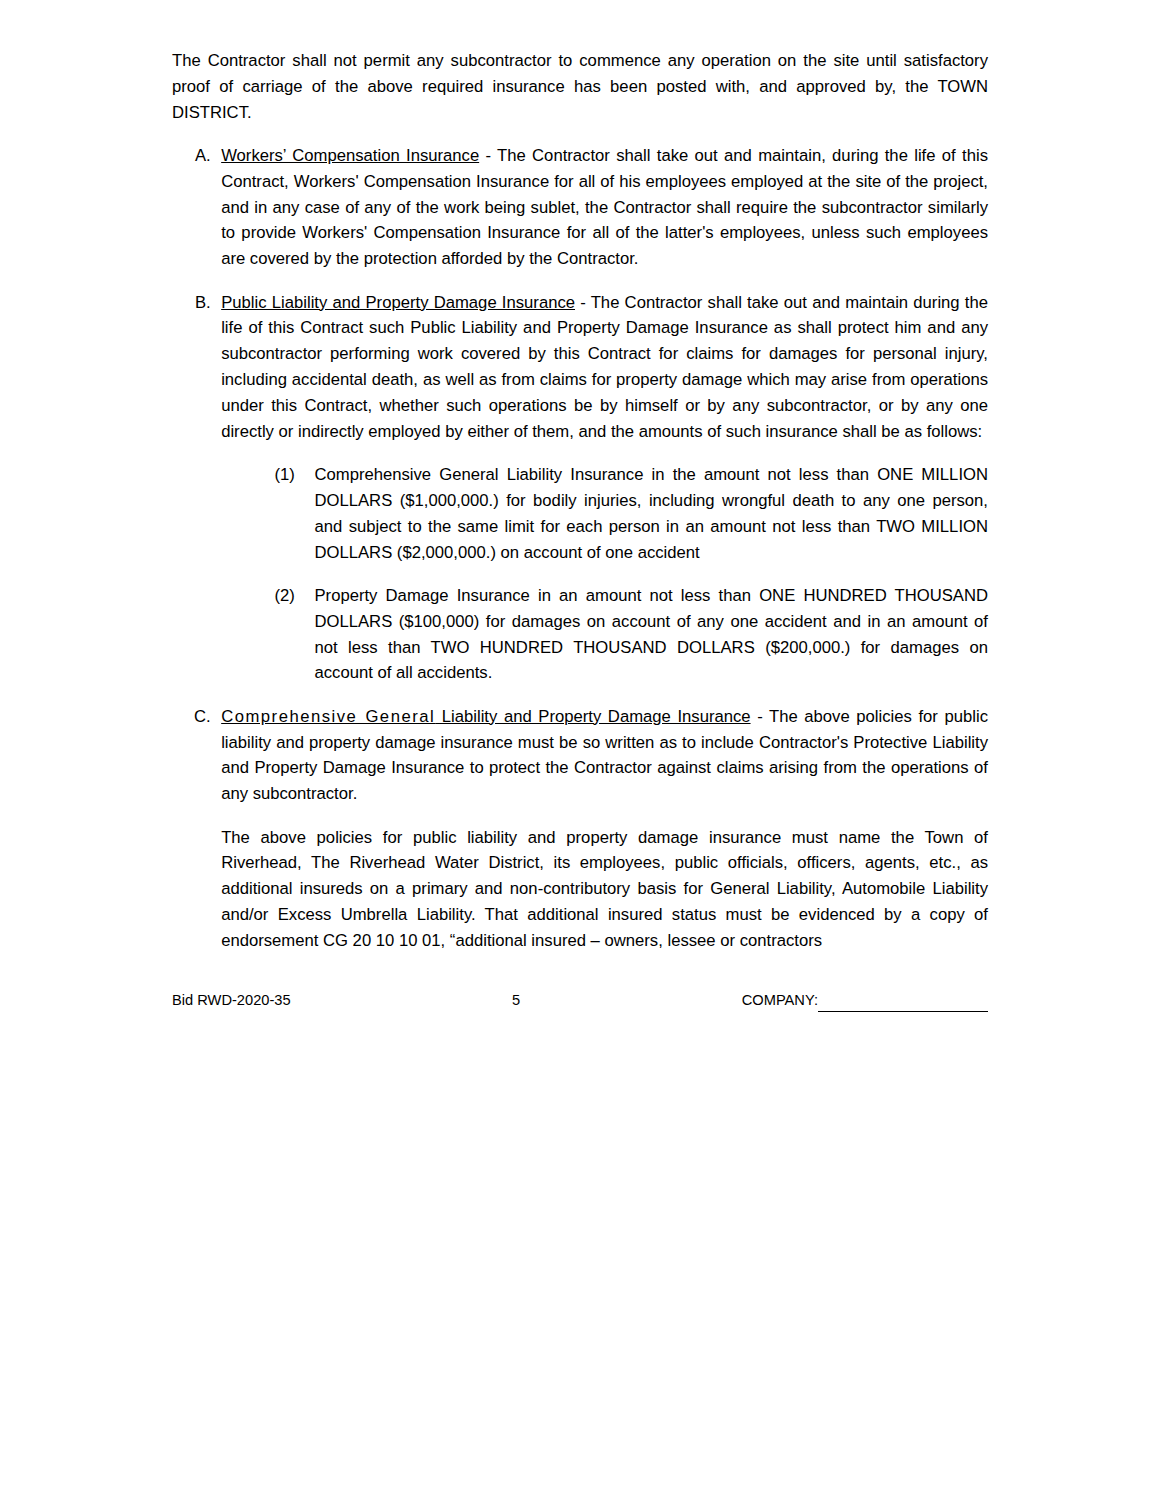The Contractor shall not permit any subcontractor to commence any operation on the site until satisfactory proof of carriage of the above required insurance has been posted with, and approved by, the TOWN DISTRICT.
Workers’ Compensation Insurance - The Contractor shall take out and maintain, during the life of this Contract, Workers' Compensation Insurance for all of his employees employed at the site of the project, and in any case of any of the work being sublet, the Contractor shall require the subcontractor similarly to provide Workers' Compensation Insurance for all of the latter's employees, unless such employees are covered by the protection afforded by the Contractor.
Public Liability and Property Damage Insurance - The Contractor shall take out and maintain during the life of this Contract such Public Liability and Property Damage Insurance as shall protect him and any subcontractor performing work covered by this Contract for claims for damages for personal injury, including accidental death, as well as from claims for property damage which may arise from operations under this Contract, whether such operations be by himself or by any subcontractor, or by any one directly or indirectly employed by either of them, and the amounts of such insurance shall be as follows:
(1) Comprehensive General Liability Insurance in the amount not less than ONE MILLION DOLLARS ($1,000,000.) for bodily injuries, including wrongful death to any one person, and subject to the same limit for each person in an amount not less than TWO MILLION DOLLARS ($2,000,000.) on account of one accident
(2) Property Damage Insurance in an amount not less than ONE HUNDRED THOUSAND DOLLARS ($100,000) for damages on account of any one accident and in an amount of not less than TWO HUNDRED THOUSAND DOLLARS ($200,000.) for damages on account of all accidents.
Comprehensive General Liability and Property Damage Insurance - The above policies for public liability and property damage insurance must be so written as to include Contractor's Protective Liability and Property Damage Insurance to protect the Contractor against claims arising from the operations of any subcontractor.
The above policies for public liability and property damage insurance must name the Town of Riverhead, The Riverhead Water District, its employees, public officials, officers, agents, etc., as additional insureds on a primary and non-contributory basis for General Liability, Automobile Liability and/or Excess Umbrella Liability. That additional insured status must be evidenced by a copy of endorsement CG 20 10 10 01, “additional insured – owners, lessee or contractors
Bid RWD-2020-35
5
COMPANY: